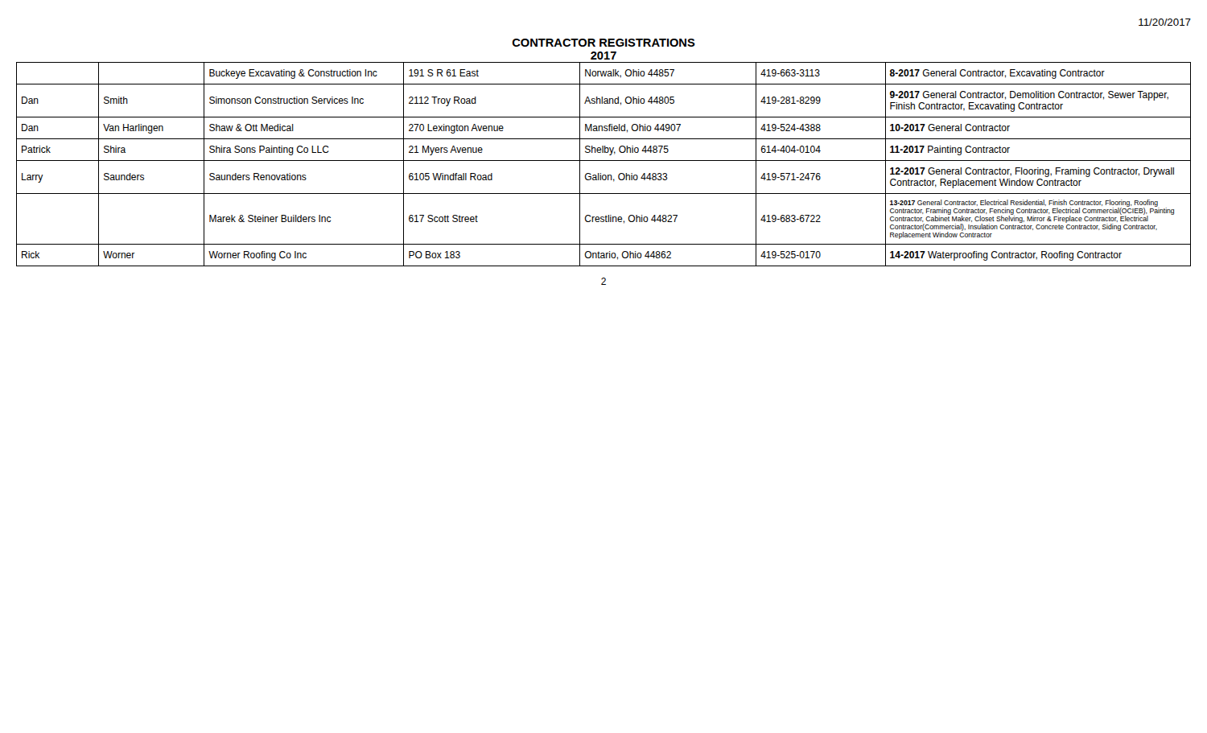11/20/2017
CONTRACTOR REGISTRATIONS
2017
| | | Buckeye Excavating & Construction Inc | 191 S R 61 East | Norwalk, Ohio 44857 | 419-663-3113 | 8-2017 General Contractor, Excavating Contractor |
| Dan | Smith | Simonson Construction Services Inc | 2112 Troy Road | Ashland, Ohio 44805 | 419-281-8299 | 9-2017 General Contractor, Demolition Contractor, Sewer Tapper, Finish Contractor, Excavating Contractor |
| Dan | Van Harlingen | Shaw & Ott Medical | 270 Lexington Avenue | Mansfield, Ohio 44907 | 419-524-4388 | 10-2017 General Contractor |
| Patrick | Shira | Shira Sons Painting Co LLC | 21 Myers Avenue | Shelby, Ohio 44875 | 614-404-0104 | 11-2017 Painting Contractor |
| Larry | Saunders | Saunders Renovations | 6105 Windfall Road | Galion, Ohio 44833 | 419-571-2476 | 12-2017 General Contractor, Flooring, Framing Contractor, Drywall Contractor, Replacement Window Contractor |
| | | Marek & Steiner Builders Inc | 617 Scott Street | Crestline, Ohio 44827 | 419-683-6722 | 13-2017 General Contractor, Electrical Residential, Finish Contractor, Flooring, Roofing Contractor, Framing Contractor, Fencing Contractor, Electrical Commercial(OCIEB), Painting Contractor, Cabinet Maker, Closet Shelving, Mirror & Fireplace Contractor, Electrical Contractor(Commercial), Insulation Contractor, Concrete Contractor, Siding Contractor, Replacement Window Contractor |
| Rick | Worner | Worner Roofing Co Inc | PO Box 183 | Ontario, Ohio 44862 | 419-525-0170 | 14-2017 Waterproofing Contractor, Roofing Contractor |
2